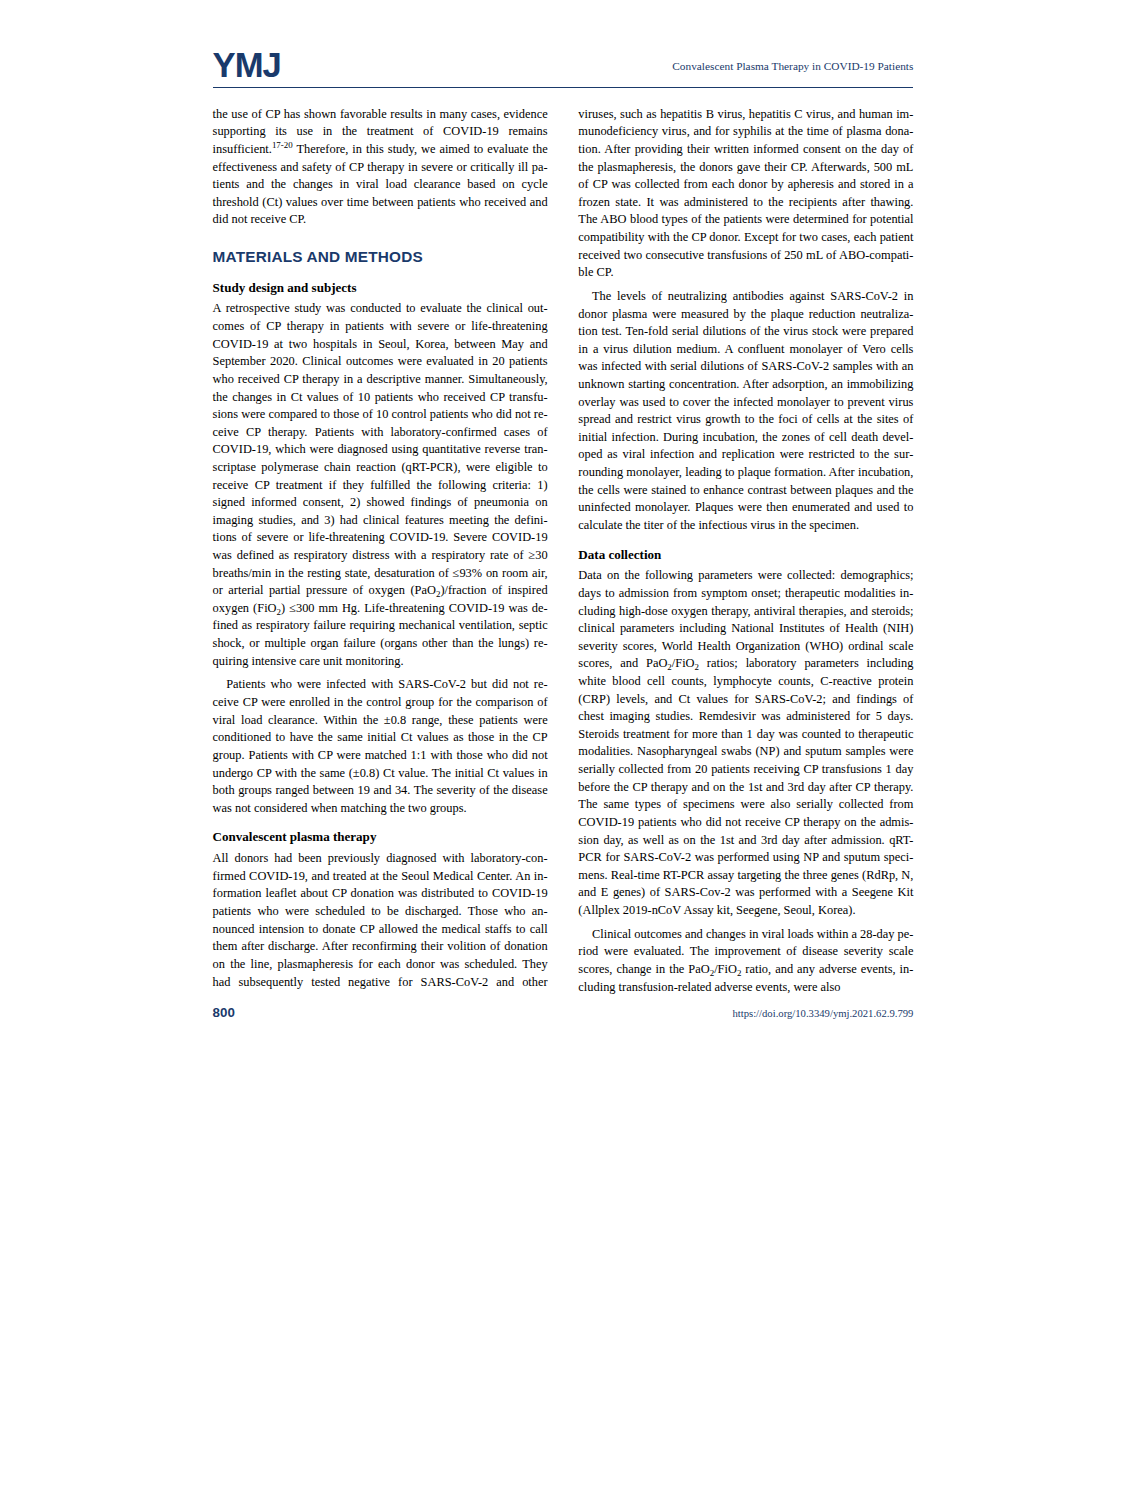YMJ
Convalescent Plasma Therapy in COVID-19 Patients
the use of CP has shown favorable results in many cases, evidence supporting its use in the treatment of COVID-19 remains insufficient.17-20 Therefore, in this study, we aimed to evaluate the effectiveness and safety of CP therapy in severe or critically ill patients and the changes in viral load clearance based on cycle threshold (Ct) values over time between patients who received and did not receive CP.
Materials and Methods
Study design and subjects
A retrospective study was conducted to evaluate the clinical outcomes of CP therapy in patients with severe or life-threatening COVID-19 at two hospitals in Seoul, Korea, between May and September 2020. Clinical outcomes were evaluated in 20 patients who received CP therapy in a descriptive manner. Simultaneously, the changes in Ct values of 10 patients who received CP transfusions were compared to those of 10 control patients who did not receive CP therapy. Patients with laboratory-confirmed cases of COVID-19, which were diagnosed using quantitative reverse transcriptase polymerase chain reaction (qRT-PCR), were eligible to receive CP treatment if they fulfilled the following criteria: 1) signed informed consent, 2) showed findings of pneumonia on imaging studies, and 3) had clinical features meeting the definitions of severe or life-threatening COVID-19. Severe COVID-19 was defined as respiratory distress with a respiratory rate of ≥30 breaths/min in the resting state, desaturation of ≤93% on room air, or arterial partial pressure of oxygen (PaO2)/fraction of inspired oxygen (FiO2) ≤300 mm Hg. Life-threatening COVID-19 was defined as respiratory failure requiring mechanical ventilation, septic shock, or multiple organ failure (organs other than the lungs) requiring intensive care unit monitoring.
Patients who were infected with SARS-CoV-2 but did not receive CP were enrolled in the control group for the comparison of viral load clearance. Within the ±0.8 range, these patients were conditioned to have the same initial Ct values as those in the CP group. Patients with CP were matched 1:1 with those who did not undergo CP with the same (±0.8) Ct value. The initial Ct values in both groups ranged between 19 and 34. The severity of the disease was not considered when matching the two groups.
Convalescent plasma therapy
All donors had been previously diagnosed with laboratory-confirmed COVID-19, and treated at the Seoul Medical Center. An information leaflet about CP donation was distributed to COVID-19 patients who were scheduled to be discharged. Those who announced intension to donate CP allowed the medical staffs to call them after discharge. After reconfirming their volition of donation on the line, plasmapheresis for each donor was scheduled. They had subsequently tested negative for SARS-CoV-2 and other viruses, such as hepatitis B virus, hepatitis C virus, and human immunodeficiency virus, and for syphilis at the time of plasma donation. After providing their written informed consent on the day of the plasmapheresis, the donors gave their CP. Afterwards, 500 mL of CP was collected from each donor by apheresis and stored in a frozen state. It was administered to the recipients after thawing. The ABO blood types of the patients were determined for potential compatibility with the CP donor. Except for two cases, each patient received two consecutive transfusions of 250 mL of ABO-compatible CP.
The levels of neutralizing antibodies against SARS-CoV-2 in donor plasma were measured by the plaque reduction neutralization test. Ten-fold serial dilutions of the virus stock were prepared in a virus dilution medium. A confluent monolayer of Vero cells was infected with serial dilutions of SARS-CoV-2 samples with an unknown starting concentration. After adsorption, an immobilizing overlay was used to cover the infected monolayer to prevent virus spread and restrict virus growth to the foci of cells at the sites of initial infection. During incubation, the zones of cell death developed as viral infection and replication were restricted to the surrounding monolayer, leading to plaque formation. After incubation, the cells were stained to enhance contrast between plaques and the uninfected monolayer. Plaques were then enumerated and used to calculate the titer of the infectious virus in the specimen.
Data collection
Data on the following parameters were collected: demographics; days to admission from symptom onset; therapeutic modalities including high-dose oxygen therapy, antiviral therapies, and steroids; clinical parameters including National Institutes of Health (NIH) severity scores, World Health Organization (WHO) ordinal scale scores, and PaO2/FiO2 ratios; laboratory parameters including white blood cell counts, lymphocyte counts, C-reactive protein (CRP) levels, and Ct values for SARS-CoV-2; and findings of chest imaging studies. Remdesivir was administered for 5 days. Steroids treatment for more than 1 day was counted to therapeutic modalities. Nasopharyngeal swabs (NP) and sputum samples were serially collected from 20 patients receiving CP transfusions 1 day before the CP therapy and on the 1st and 3rd day after CP therapy. The same types of specimens were also serially collected from COVID-19 patients who did not receive CP therapy on the admission day, as well as on the 1st and 3rd day after admission. qRT-PCR for SARS-CoV-2 was performed using NP and sputum specimens. Real-time RT-PCR assay targeting the three genes (RdRp, N, and E genes) of SARS-Cov-2 was performed with a Seegene Kit (Allplex 2019-nCoV Assay kit, Seegene, Seoul, Korea).
Clinical outcomes and changes in viral loads within a 28-day period were evaluated. The improvement of disease severity scale scores, change in the PaO2/FiO2 ratio, and any adverse events, including transfusion-related adverse events, were also
800 https://doi.org/10.3349/ymj.2021.62.9.799